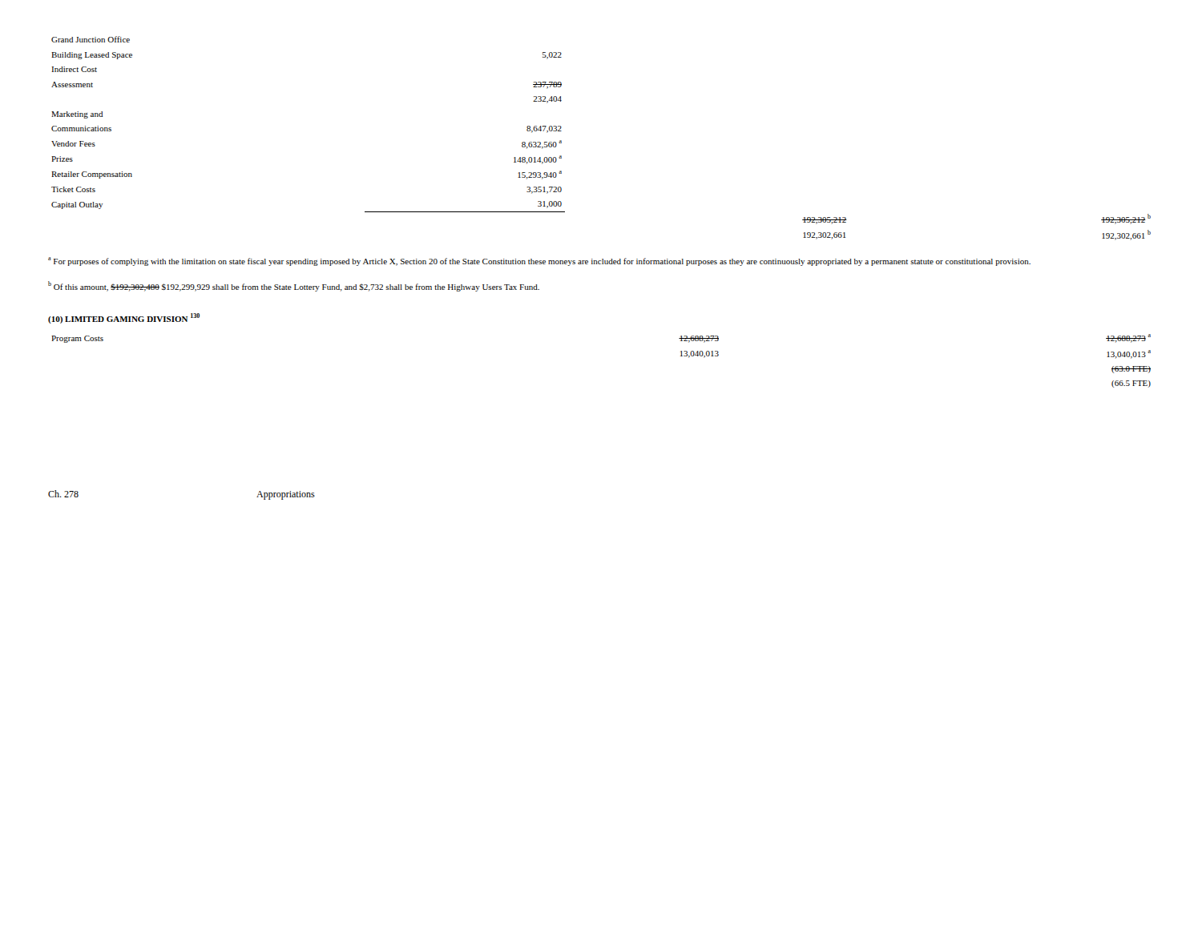| Grand Junction Office | | | | | |
| Building Leased Space | 5,022 | | | | |
| Indirect Cost | | | | | |
| Assessment | 237,789 | | | | |
| | 232,404 | | | | |
| Marketing and | | | | | |
| Communications | 8,647,032 | | | | |
| Vendor Fees | 8,632,560 a | | | | |
| Prizes | 148,014,000 a | | | | |
| Retailer Compensation | 15,293,940 a | | | | |
| Ticket Costs | 3,351,720 | | | | |
| Capital Outlay | 31,000 | | | | |
| | | | 192,305,212 | | 192,305,212 b |
| | | | 192,302,661 | | 192,302,661 b |
a For purposes of complying with the limitation on state fiscal year spending imposed by Article X, Section 20 of the State Constitution these moneys are included for informational purposes as they are continuously appropriated by a permanent statute or constitutional provision.
b Of this amount, $192,302,480 $192,299,929 shall be from the State Lottery Fund, and $2,732 shall be from the Highway Users Tax Fund.
(10) LIMITED GAMING DIVISION 130
| Program Costs | 12,688,273 | | 12,688,273 a |
| | 13,040,013 | | 13,040,013 a |
| | | | (63.0 FTE) |
| | | | (66.5 FTE) |
Ch. 278
Appropriations